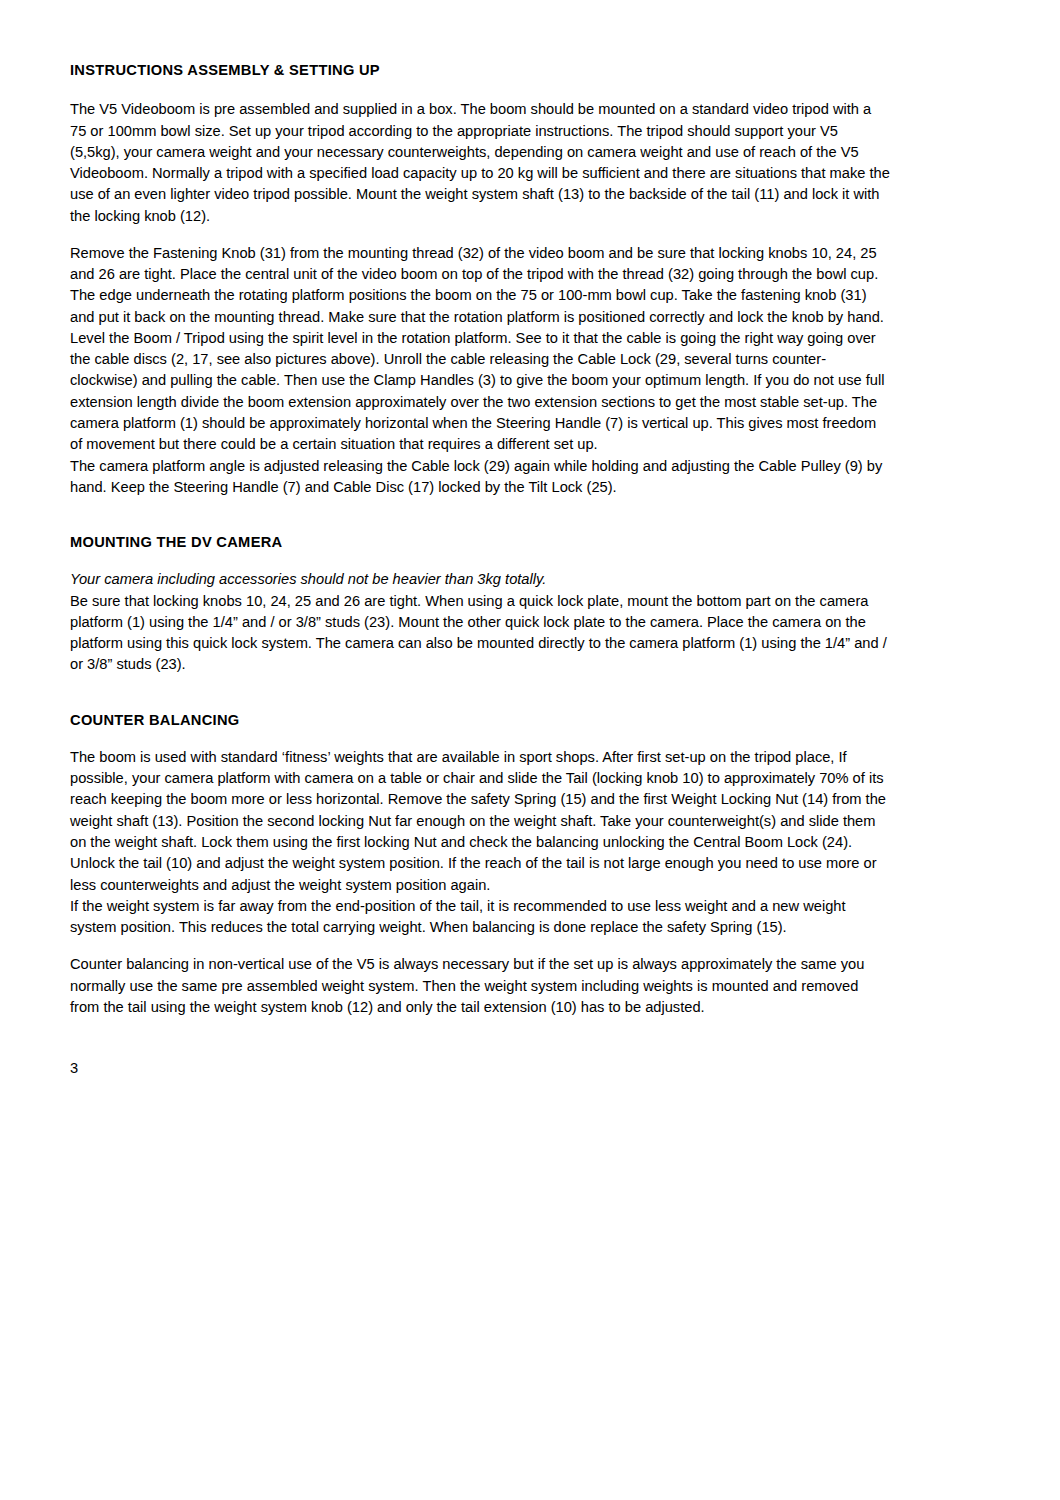INSTRUCTIONS ASSEMBLY & SETTING UP
The V5 Videoboom is pre assembled and supplied in a box. The boom should be mounted on a standard video tripod with a 75 or 100mm bowl size. Set up your tripod according to the appropriate instructions. The tripod should support your V5 (5,5kg), your camera weight and your necessary counterweights, depending on camera weight and use of reach of the V5 Videoboom. Normally a tripod with a specified load capacity up to 20 kg will be sufficient and there are situations that make the use of an even lighter video tripod possible. Mount the weight system shaft (13) to the backside of the tail (11) and lock it with the locking knob (12).
Remove the Fastening Knob (31) from the mounting thread (32) of the video boom and be sure that locking knobs 10, 24, 25 and 26 are tight. Place the central unit of the video boom on top of the tripod with the thread (32) going through the bowl cup. The edge underneath the rotating platform positions the boom on the 75 or 100-mm bowl cup. Take the fastening knob (31) and put it back on the mounting thread. Make sure that the rotation platform is positioned correctly and lock the knob by hand. Level the Boom / Tripod using the spirit level in the rotation platform. See to it that the cable is going the right way going over the cable discs (2, 17, see also pictures above). Unroll the cable releasing the Cable Lock (29, several turns counter-clockwise) and pulling the cable. Then use the Clamp Handles (3) to give the boom your optimum length. If you do not use full extension length divide the boom extension approximately over the two extension sections to get the most stable set-up. The camera platform (1) should be approximately horizontal when the Steering Handle (7) is vertical up. This gives most freedom of movement but there could be a certain situation that requires a different set up.
The camera platform angle is adjusted releasing the Cable lock (29) again while holding and adjusting the Cable Pulley (9) by hand. Keep the Steering Handle (7) and Cable Disc (17) locked by the Tilt Lock (25).
MOUNTING THE DV CAMERA
Your camera including accessories should not be heavier than 3kg totally.
Be sure that locking knobs 10, 24, 25 and 26 are tight. When using a quick lock plate, mount the bottom part on the camera platform (1) using the 1/4” and / or 3/8” studs (23). Mount the other quick lock plate to the camera. Place the camera on the platform using this quick lock system. The camera can also be mounted directly to the camera platform (1) using the 1/4” and / or 3/8” studs (23).
COUNTER BALANCING
The boom is used with standard ‘fitness’ weights that are available in sport shops. After first set-up on the tripod place, If possible, your camera platform with camera on a table or chair and slide the Tail (locking knob 10) to approximately 70% of its reach keeping the boom more or less horizontal. Remove the safety Spring (15) and the first Weight Locking Nut (14) from the weight shaft (13). Position the second locking Nut far enough on the weight shaft. Take your counterweight(s) and slide them on the weight shaft. Lock them using the first locking Nut and check the balancing unlocking the Central Boom Lock (24). Unlock the tail (10) and adjust the weight system position. If the reach of the tail is not large enough you need to use more or less counterweights and adjust the weight system position again.
If the weight system is far away from the end-position of the tail, it is recommended to use less weight and a new weight system position. This reduces the total carrying weight. When balancing is done replace the safety Spring (15).
Counter balancing in non-vertical use of the V5 is always necessary but if the set up is always approximately the same you normally use the same pre assembled weight system. Then the weight system including weights is mounted and removed from the tail using the weight system knob (12) and only the tail extension (10) has to be adjusted.
3